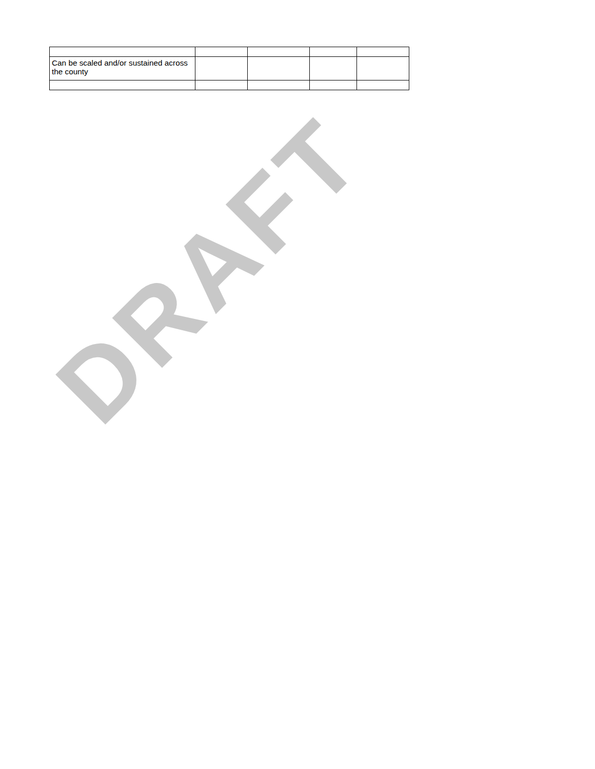DRAFT
| Can be scaled and/or sustained across the county | | | | |